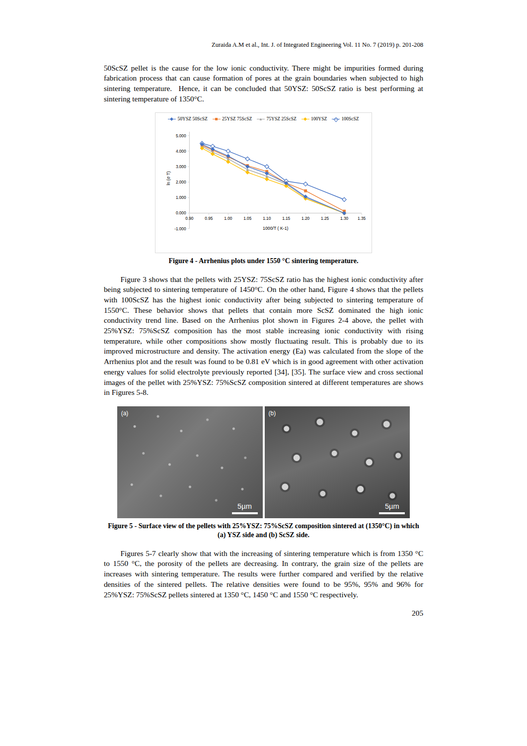Zuraida A.M et al., Int. J. of Integrated Engineering Vol. 11 No. 7 (2019) p. 201-208
50ScSZ pellet is the cause for the low ionic conductivity. There might be impurities formed during fabrication process that can cause formation of pores at the grain boundaries when subjected to high sintering temperature. Hence, it can be concluded that 50YSZ: 50ScSZ ratio is best performing at sintering temperature of 1350°C.
50YSZ 50ScSZ 25YSZ 75ScSZ 75YSZ 25ScSZ 100YSZ 100ScSZ
5.000 4.000 3.000 2.000 1.000 0.000 -1.000 0.90 0.95 1.00 1.05 1.10 1.15 1.20 1.25 1.30 1.35 ln (σ T) 1000/T ( K-1)
Figure 4 - Arrhenius plots under 1550 °C sintering temperature.
Figure 3 shows that the pellets with 25YSZ: 75ScSZ ratio has the highest ionic conductivity after being subjected to sintering temperature of 1450°C. On the other hand, Figure 4 shows that the pellets with 100ScSZ has the highest ionic conductivity after being subjected to sintering temperature of 1550°C. These behavior shows that pellets that contain more ScSZ dominated the high ionic conductivity trend line. Based on the Arrhenius plot shown in Figures 2-4 above, the pellet with 25%YSZ: 75%ScSZ composition has the most stable increasing ionic conductivity with rising temperature, while other compositions show mostly fluctuating result. This is probably due to its improved microstructure and density. The activation energy (Ea) was calculated from the slope of the Arrhenius plot and the result was found to be 0.81 eV which is in good agreement with other activation energy values for solid electrolyte previously reported [34], [35]. The surface view and cross sectional images of the pellet with 25%YSZ: 75%ScSZ composition sintered at different temperatures are shows in Figures 5-8.
(a) 5µm
(b) 5µm
Figure 5 - Surface view of the pellets with 25%YSZ: 75%ScSZ composition sintered at (1350°C) in which (a) YSZ side and (b) ScSZ side.
Figures 5-7 clearly show that with the increasing of sintering temperature which is from 1350 °C to 1550 °C, the porosity of the pellets are decreasing. In contrary, the grain size of the pellets are increases with sintering temperature. The results were further compared and verified by the relative densities of the sintered pellets. The relative densities were found to be 95%, 95% and 96% for 25%YSZ: 75%ScSZ pellets sintered at 1350 °C, 1450 °C and 1550 °C respectively.
205